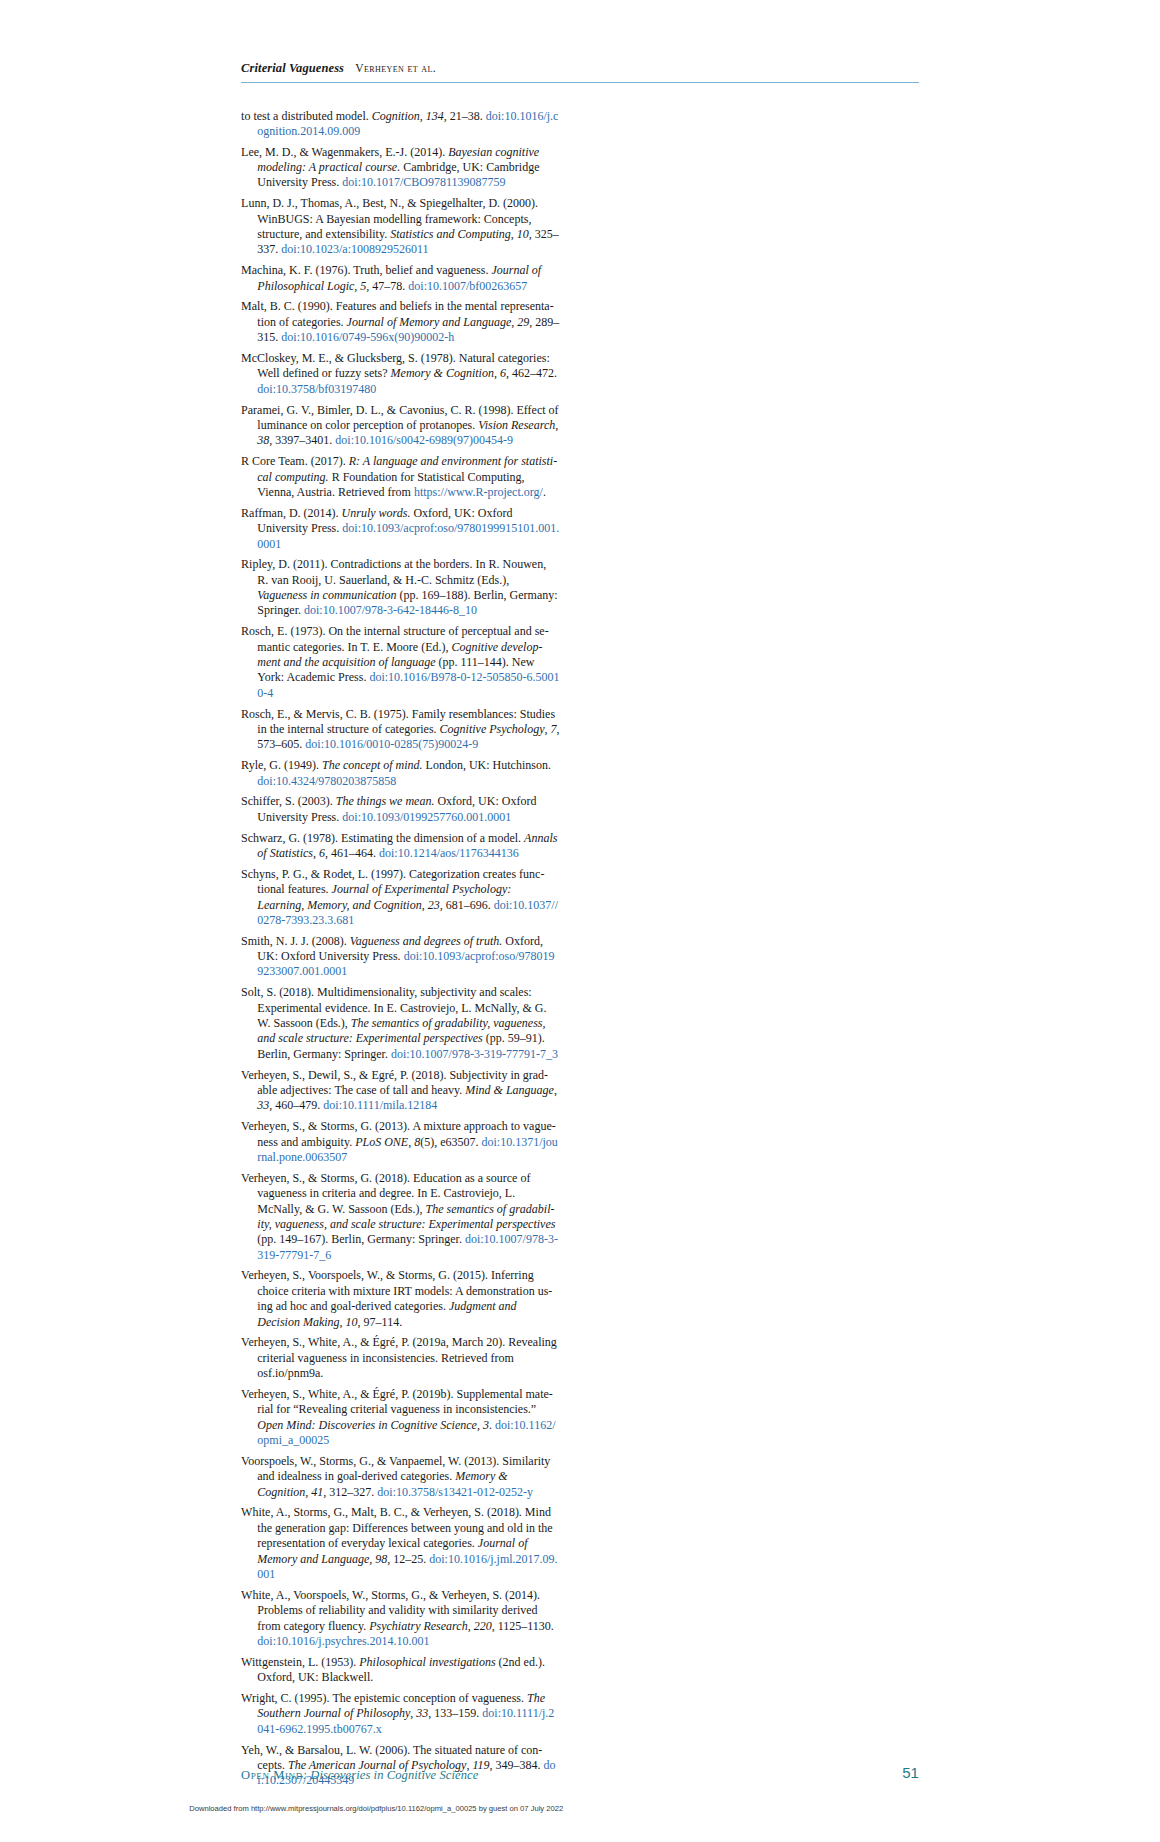Criterial Vagueness Verheyen et al.
to test a distributed model. Cognition, 134, 21–38. doi:10.1016/j.cognition.2014.09.009
Lee, M. D., & Wagenmakers, E.-J. (2014). Bayesian cognitive modeling: A practical course. Cambridge, UK: Cambridge University Press. doi:10.1017/CBO9781139087759
Lunn, D. J., Thomas, A., Best, N., & Spiegelhalter, D. (2000). WinBUGS: A Bayesian modelling framework: Concepts, structure, and extensibility. Statistics and Computing, 10, 325–337. doi:10.1023/a:1008929526011
Machina, K. F. (1976). Truth, belief and vagueness. Journal of Philosophical Logic, 5, 47–78. doi:10.1007/bf00263657
Malt, B. C. (1990). Features and beliefs in the mental representation of categories. Journal of Memory and Language, 29, 289–315. doi:10.1016/0749-596x(90)90002-h
McCloskey, M. E., & Glucksberg, S. (1978). Natural categories: Well defined or fuzzy sets? Memory & Cognition, 6, 462–472. doi:10.3758/bf03197480
Paramei, G. V., Bimler, D. L., & Cavonius, C. R. (1998). Effect of luminance on color perception of protanopes. Vision Research, 38, 3397–3401. doi:10.1016/s0042-6989(97)00454-9
R Core Team. (2017). R: A language and environment for statistical computing. R Foundation for Statistical Computing, Vienna, Austria. Retrieved from https://www.R-project.org/.
Raffman, D. (2014). Unruly words. Oxford, UK: Oxford University Press. doi:10.1093/acprof:oso/9780199915101.001.0001
Ripley, D. (2011). Contradictions at the borders. In R. Nouwen, R. van Rooij, U. Sauerland, & H.-C. Schmitz (Eds.), Vagueness in communication (pp. 169–188). Berlin, Germany: Springer. doi:10.1007/978-3-642-18446-8_10
Rosch, E. (1973). On the internal structure of perceptual and semantic categories. In T. E. Moore (Ed.), Cognitive development and the acquisition of language (pp. 111–144). New York: Academic Press. doi:10.1016/B978-0-12-505850-6.50010-4
Rosch, E., & Mervis, C. B. (1975). Family resemblances: Studies in the internal structure of categories. Cognitive Psychology, 7, 573–605. doi:10.1016/0010-0285(75)90024-9
Ryle, G. (1949). The concept of mind. London, UK: Hutchinson. doi:10.4324/9780203875858
Schiffer, S. (2003). The things we mean. Oxford, UK: Oxford University Press. doi:10.1093/0199257760.001.0001
Schwarz, G. (1978). Estimating the dimension of a model. Annals of Statistics, 6, 461–464. doi:10.1214/aos/1176344136
Schyns, P. G., & Rodet, L. (1997). Categorization creates functional features. Journal of Experimental Psychology: Learning, Memory, and Cognition, 23, 681–696. doi:10.1037//0278-7393.23.3.681
Smith, N. J. J. (2008). Vagueness and degrees of truth. Oxford, UK: Oxford University Press. doi:10.1093/acprof:oso/9780199233007.001.0001
Solt, S. (2018). Multidimensionality, subjectivity and scales: Experimental evidence. In E. Castroviejo, L. McNally, & G. W. Sassoon (Eds.), The semantics of gradability, vagueness, and scale structure: Experimental perspectives (pp. 59–91). Berlin, Germany: Springer. doi:10.1007/978-3-319-77791-7_3
Verheyen, S., Dewil, S., & Egré, P. (2018). Subjectivity in gradable adjectives: The case of tall and heavy. Mind & Language, 33, 460–479. doi:10.1111/mila.12184
Verheyen, S., & Storms, G. (2013). A mixture approach to vagueness and ambiguity. PLoS ONE, 8(5), e63507. doi:10.1371/journal.pone.0063507
Verheyen, S., & Storms, G. (2018). Education as a source of vagueness in criteria and degree. In E. Castroviejo, L. McNally, & G. W. Sassoon (Eds.), The semantics of gradability, vagueness, and scale structure: Experimental perspectives (pp. 149–167). Berlin, Germany: Springer. doi:10.1007/978-3-319-77791-7_6
Verheyen, S., Voorspoels, W., & Storms, G. (2015). Inferring choice criteria with mixture IRT models: A demonstration using ad hoc and goal-derived categories. Judgment and Decision Making, 10, 97–114.
Verheyen, S., White, A., & Égré, P. (2019a, March 20). Revealing criterial vagueness in inconsistencies. Retrieved from osf.io/pnm9a.
Verheyen, S., White, A., & Égré, P. (2019b). Supplemental material for “Revealing criterial vagueness in inconsistencies.” Open Mind: Discoveries in Cognitive Science, 3. doi:10.1162/opmi_a_00025
Voorspoels, W., Storms, G., & Vanpaemel, W. (2013). Similarity and idealness in goal-derived categories. Memory & Cognition, 41, 312–327. doi:10.3758/s13421-012-0252-y
White, A., Storms, G., Malt, B. C., & Verheyen, S. (2018). Mind the generation gap: Differences between young and old in the representation of everyday lexical categories. Journal of Memory and Language, 98, 12–25. doi:10.1016/j.jml.2017.09.001
White, A., Voorspoels, W., Storms, G., & Verheyen, S. (2014). Problems of reliability and validity with similarity derived from category fluency. Psychiatry Research, 220, 1125–1130. doi:10.1016/j.psychres.2014.10.001
Wittgenstein, L. (1953). Philosophical investigations (2nd ed.). Oxford, UK: Blackwell.
Wright, C. (1995). The epistemic conception of vagueness. The Southern Journal of Philosophy, 33, 133–159. doi:10.1111/j.2041-6962.1995.tb00767.x
Yeh, W., & Barsalou, L. W. (2006). The situated nature of concepts. The American Journal of Psychology, 119, 349–384. doi:10.2307/20445349
Open Mind: Discoveries in Cognitive Science
51
Downloaded from http://www.mitpressjournals.org/doi/pdfplus/10.1162/opmi_a_00025 by guest on 07 July 2022